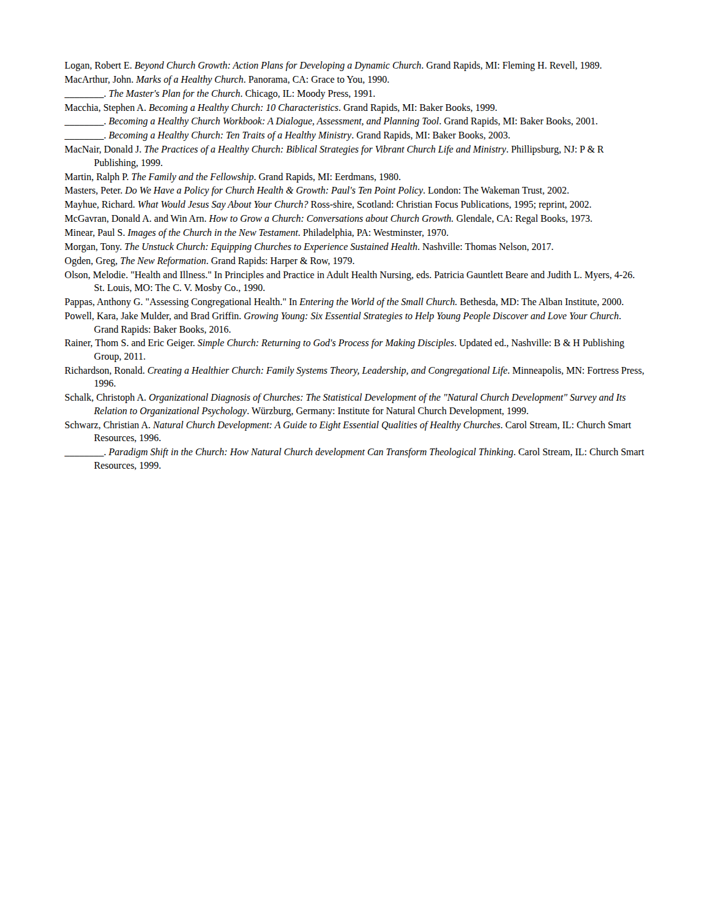Logan, Robert E. Beyond Church Growth: Action Plans for Developing a Dynamic Church. Grand Rapids, MI: Fleming H. Revell, 1989.
MacArthur, John. Marks of a Healthy Church. Panorama, CA: Grace to You, 1990.
________. The Master's Plan for the Church. Chicago, IL: Moody Press, 1991.
Macchia, Stephen A. Becoming a Healthy Church: 10 Characteristics. Grand Rapids, MI: Baker Books, 1999.
________. Becoming a Healthy Church Workbook: A Dialogue, Assessment, and Planning Tool. Grand Rapids, MI: Baker Books, 2001.
________. Becoming a Healthy Church: Ten Traits of a Healthy Ministry. Grand Rapids, MI: Baker Books, 2003.
MacNair, Donald J. The Practices of a Healthy Church: Biblical Strategies for Vibrant Church Life and Ministry. Phillipsburg, NJ: P & R Publishing, 1999.
Martin, Ralph P. The Family and the Fellowship. Grand Rapids, MI: Eerdmans, 1980.
Masters, Peter. Do We Have a Policy for Church Health & Growth: Paul's Ten Point Policy. London: The Wakeman Trust, 2002.
Mayhue, Richard. What Would Jesus Say About Your Church? Ross-shire, Scotland: Christian Focus Publications, 1995; reprint, 2002.
McGavran, Donald A. and Win Arn. How to Grow a Church: Conversations about Church Growth. Glendale, CA: Regal Books, 1973.
Minear, Paul S. Images of the Church in the New Testament. Philadelphia, PA: Westminster, 1970.
Morgan, Tony. The Unstuck Church: Equipping Churches to Experience Sustained Health. Nashville: Thomas Nelson, 2017.
Ogden, Greg, The New Reformation. Grand Rapids: Harper & Row, 1979.
Olson, Melodie. "Health and Illness." In Principles and Practice in Adult Health Nursing, eds. Patricia Gauntlett Beare and Judith L. Myers, 4-26. St. Louis, MO: The C. V. Mosby Co., 1990.
Pappas, Anthony G. "Assessing Congregational Health." In Entering the World of the Small Church. Bethesda, MD: The Alban Institute, 2000.
Powell, Kara, Jake Mulder, and Brad Griffin. Growing Young: Six Essential Strategies to Help Young People Discover and Love Your Church. Grand Rapids: Baker Books, 2016.
Rainer, Thom S. and Eric Geiger. Simple Church: Returning to God's Process for Making Disciples. Updated ed., Nashville: B & H Publishing Group, 2011.
Richardson, Ronald. Creating a Healthier Church: Family Systems Theory, Leadership, and Congregational Life. Minneapolis, MN: Fortress Press, 1996.
Schalk, Christoph A. Organizational Diagnosis of Churches: The Statistical Development of the "Natural Church Development" Survey and Its Relation to Organizational Psychology. Würzburg, Germany: Institute for Natural Church Development, 1999.
Schwarz, Christian A. Natural Church Development: A Guide to Eight Essential Qualities of Healthy Churches. Carol Stream, IL: Church Smart Resources, 1996.
________. Paradigm Shift in the Church: How Natural Church development Can Transform Theological Thinking. Carol Stream, IL: Church Smart Resources, 1999.